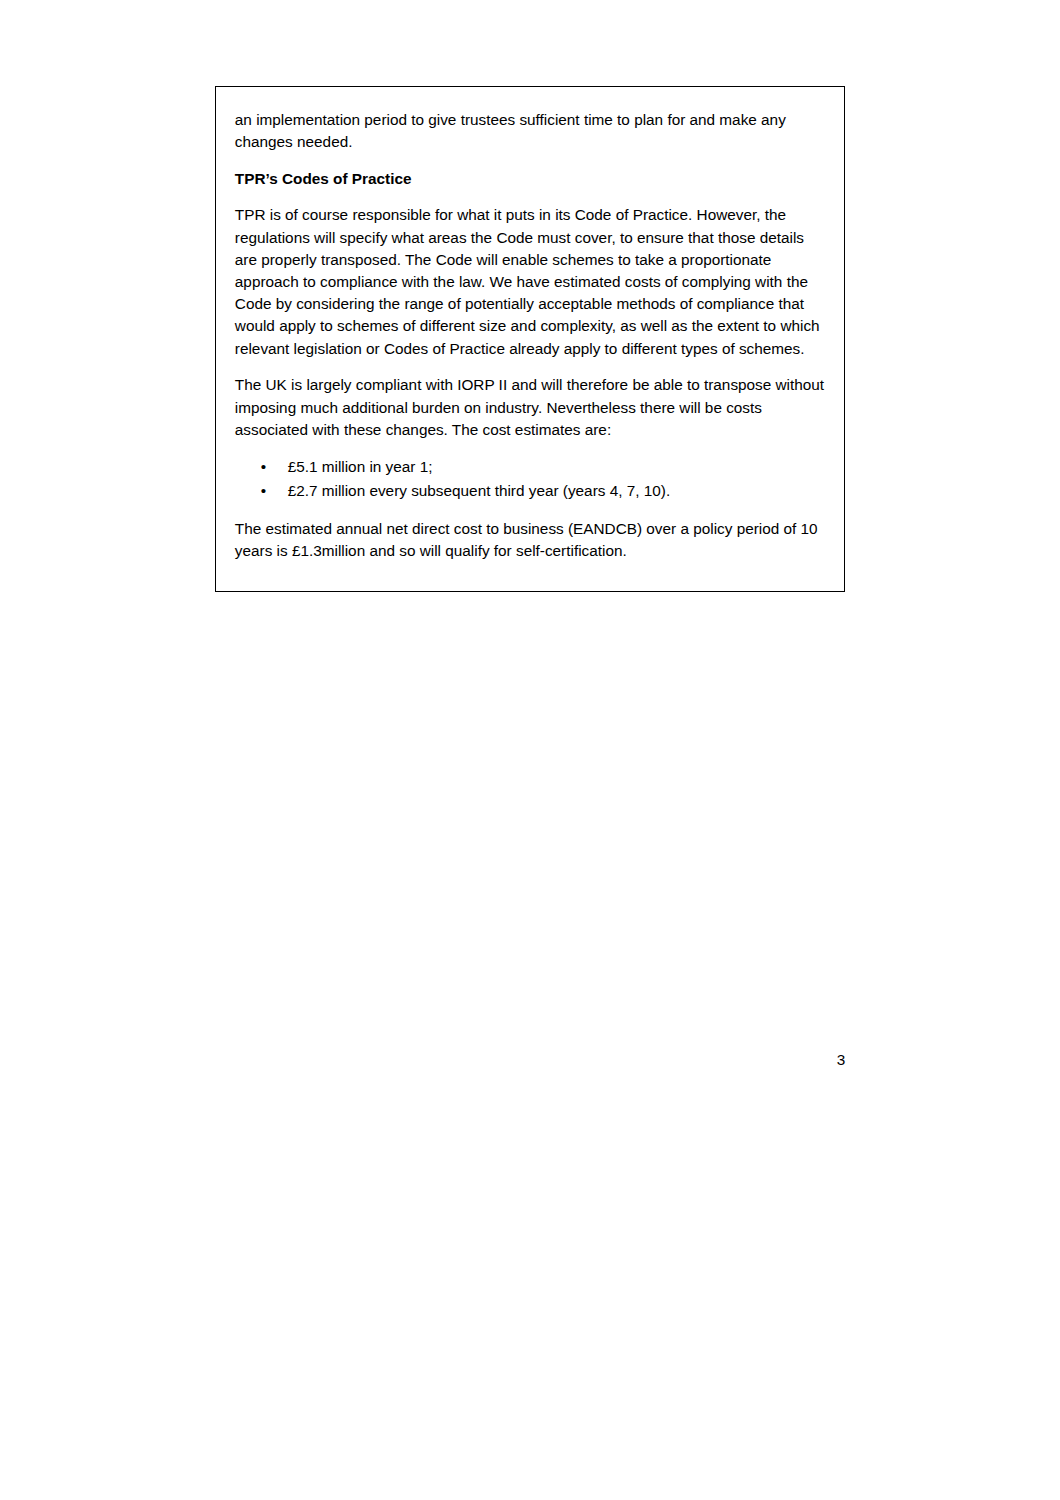an implementation period to give trustees sufficient time to plan for and make any changes needed.
TPR’s Codes of Practice
TPR is of course responsible for what it puts in its Code of Practice. However, the regulations will specify what areas the Code must cover, to ensure that those details are properly transposed. The Code will enable schemes to take a proportionate approach to compliance with the law. We have estimated costs of complying with the Code by considering the range of potentially acceptable methods of compliance that would apply to schemes of different size and complexity, as well as the extent to which relevant legislation or Codes of Practice already apply to different types of schemes.
The UK is largely compliant with IORP II and will therefore be able to transpose without imposing much additional burden on industry. Nevertheless there will be costs associated with these changes. The cost estimates are:
£5.1 million in year 1;
£2.7 million every subsequent third year (years 4, 7, 10).
The estimated annual net direct cost to business (EANDCB) over a policy period of 10 years is £1.3million and so will qualify for self-certification.
3